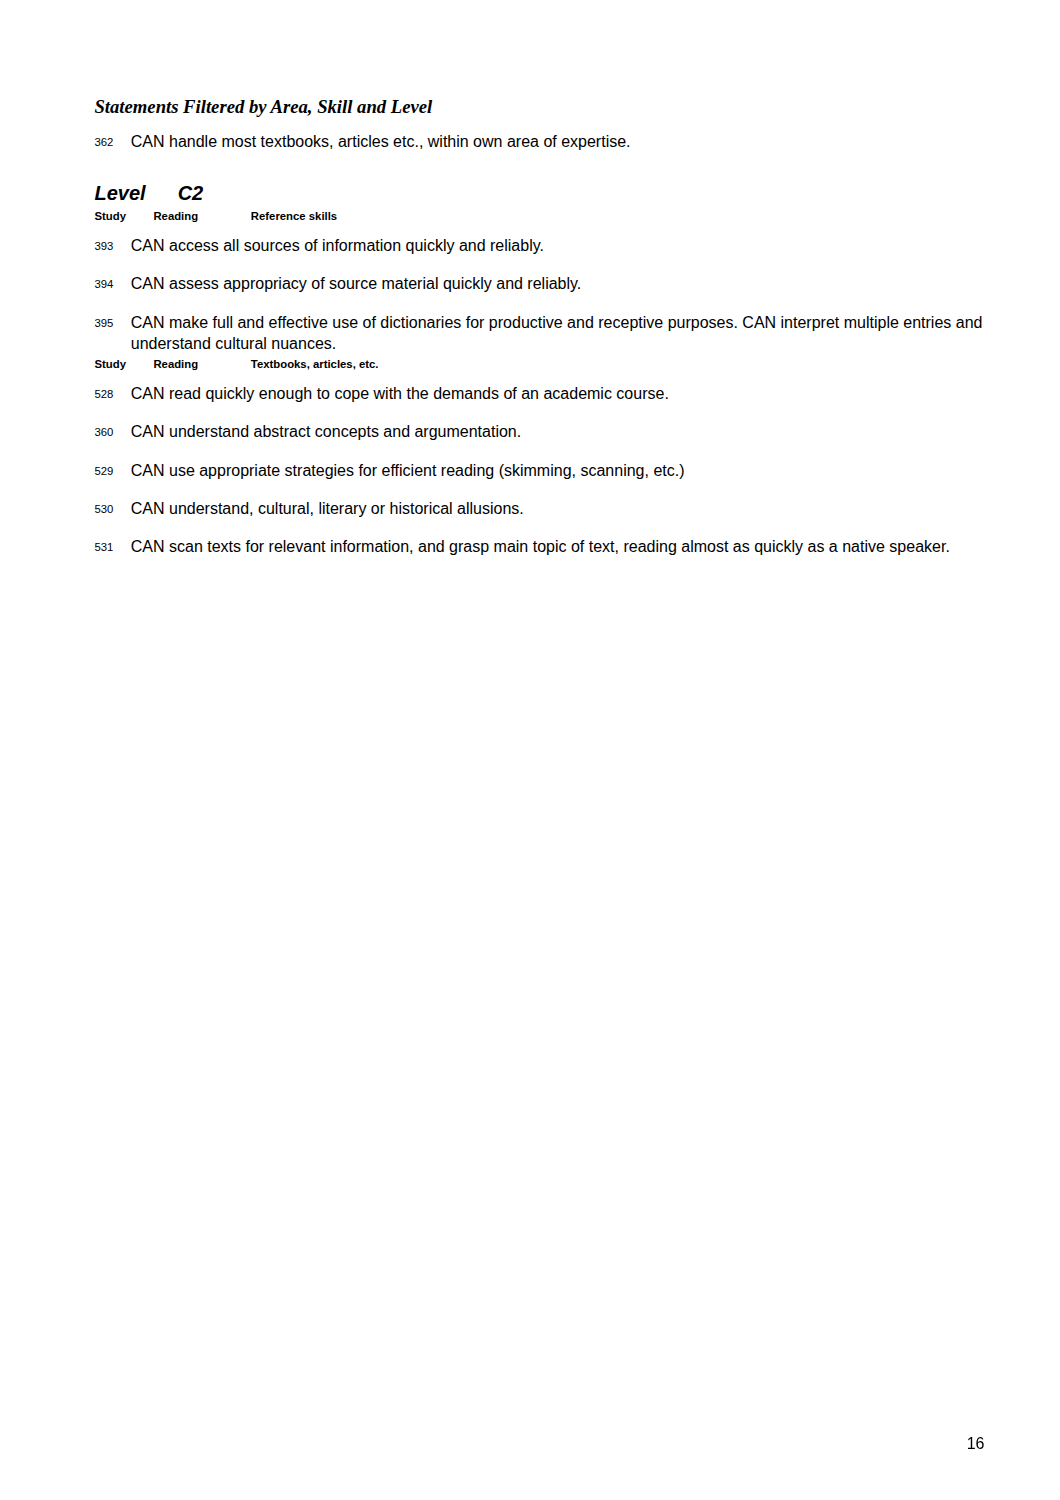Statements Filtered by Area, Skill and Level
362
CAN handle most textbooks, articles etc., within own area of expertise.
Level C2
Study Reading Reference skills
393
CAN access all sources of information quickly and reliably.
394
CAN assess appropriacy of source material quickly and reliably.
395
CAN make full and effective use of dictionaries for productive and receptive purposes. CAN interpret multiple entries and understand cultural nuances.
Study Reading Textbooks, articles, etc.
528
CAN read quickly enough to cope with the demands of an academic course.
360
CAN understand abstract concepts and argumentation.
529
CAN use appropriate strategies for efficient reading (skimming, scanning, etc.)
530
CAN understand, cultural, literary or historical allusions.
531
CAN scan texts for relevant information, and grasp main topic of text, reading almost as quickly as a native speaker.
16